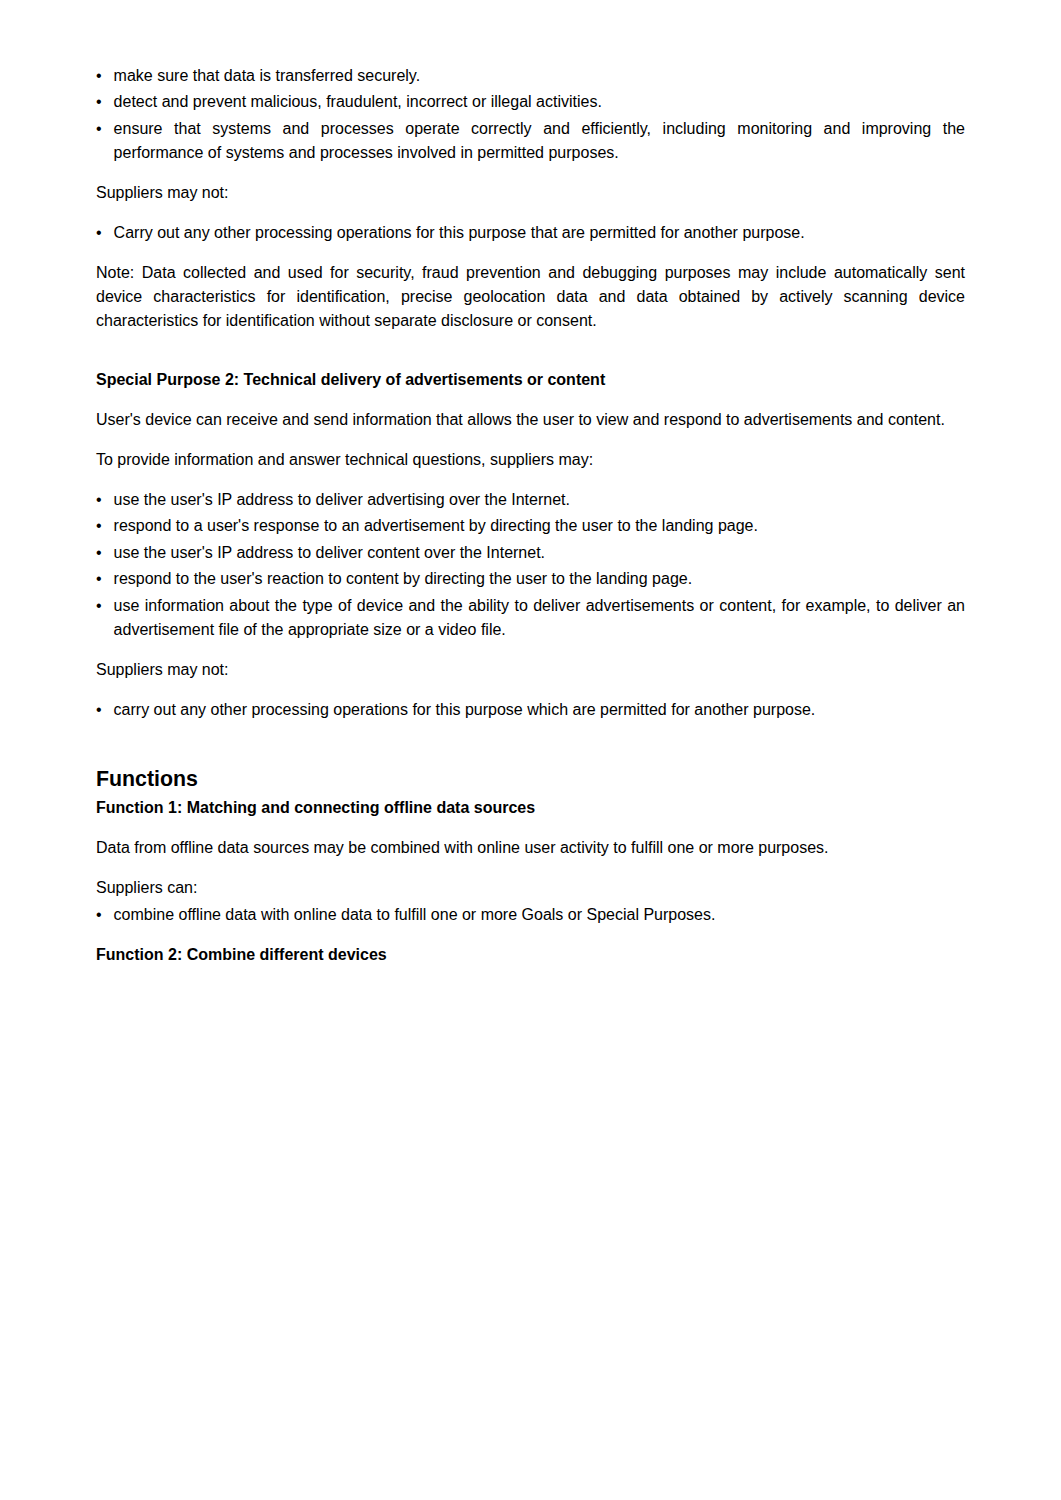make sure that data is transferred securely.
detect and prevent malicious, fraudulent, incorrect or illegal activities.
ensure that systems and processes operate correctly and efficiently, including monitoring and improving the performance of systems and processes involved in permitted purposes.
Suppliers may not:
Carry out any other processing operations for this purpose that are permitted for another purpose.
Note: Data collected and used for security, fraud prevention and debugging purposes may include automatically sent device characteristics for identification, precise geolocation data and data obtained by actively scanning device characteristics for identification without separate disclosure or consent.
Special Purpose 2: Technical delivery of advertisements or content
User's device can receive and send information that allows the user to view and respond to advertisements and content.
To provide information and answer technical questions, suppliers may:
use the user's IP address to deliver advertising over the Internet.
respond to a user's response to an advertisement by directing the user to the landing page.
use the user's IP address to deliver content over the Internet.
respond to the user's reaction to content by directing the user to the landing page.
use information about the type of device and the ability to deliver advertisements or content, for example, to deliver an advertisement file of the appropriate size or a video file.
Suppliers may not:
carry out any other processing operations for this purpose which are permitted for another purpose.
Functions
Function 1: Matching and connecting offline data sources
Data from offline data sources may be combined with online user activity to fulfill one or more purposes.
Suppliers can:
combine offline data with online data to fulfill one or more Goals or Special Purposes.
Function 2: Combine different devices